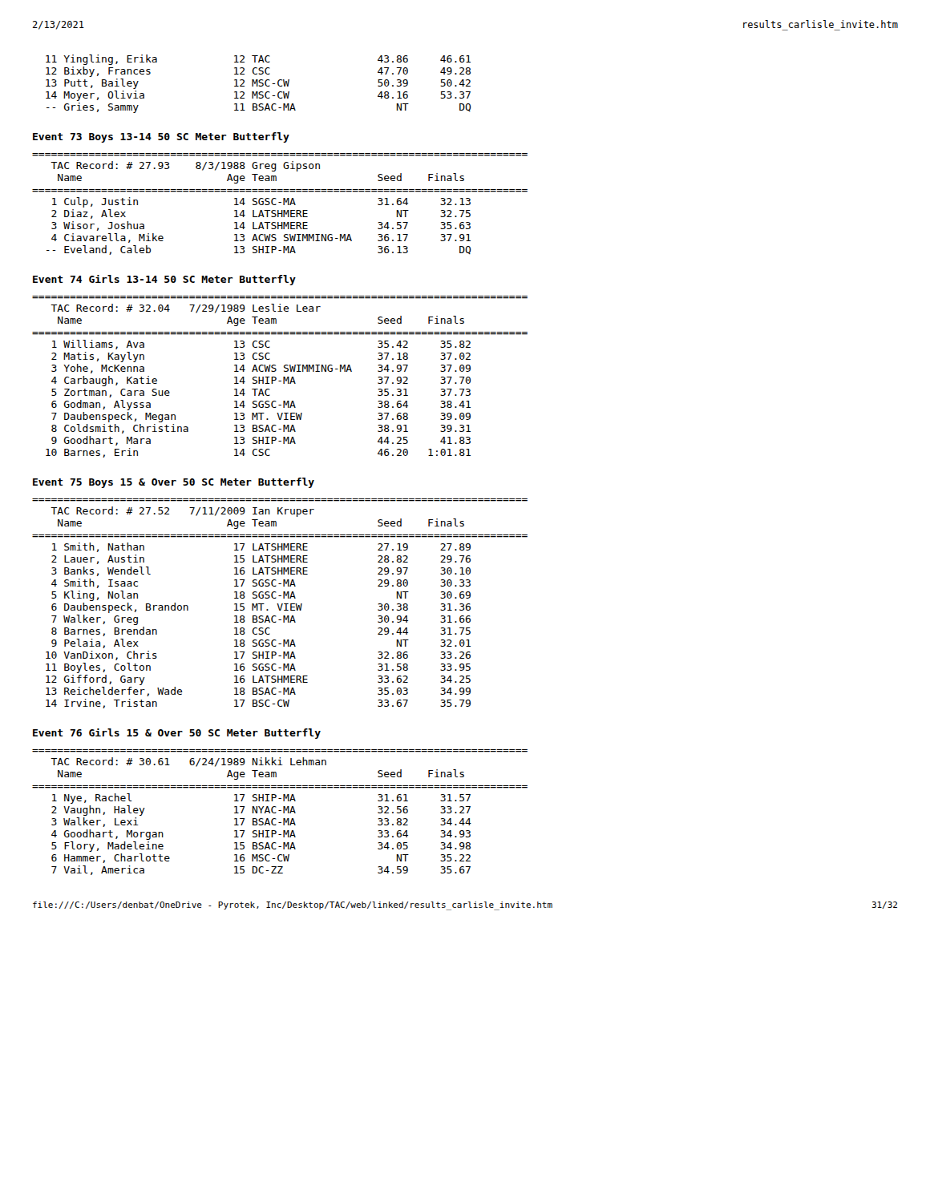2/13/2021 results_carlisle_invite.htm
  11 Yingling, Erika            12 TAC                 43.86     46.61
  12 Bixby, Frances             12 CSC                 47.70     49.28
  13 Putt, Bailey               12 MSC-CW              50.39     50.42
  14 Moyer, Olivia              12 MSC-CW              48.16     53.37
  -- Gries, Sammy               11 BSAC-MA                NT        DQ
Event 73 Boys 13-14 50 SC Meter Butterfly
===============================================================================
   TAC Record: # 27.93    8/3/1988 Greg Gipson
    Name                       Age Team                Seed    Finals
===============================================================================
   1 Culp, Justin               14 SGSC-MA             31.64     32.13
   2 Diaz, Alex                 14 LATSHMERE              NT     32.75
   3 Wisor, Joshua              14 LATSHMERE           34.57     35.63
   4 Ciavarella, Mike           13 ACWS SWIMMING-MA    36.17     37.91
  -- Eveland, Caleb             13 SHIP-MA             36.13        DQ
Event 74 Girls 13-14 50 SC Meter Butterfly
===============================================================================
   TAC Record: # 32.04   7/29/1989 Leslie Lear
    Name                       Age Team                Seed    Finals
===============================================================================
   1 Williams, Ava              13 CSC                 35.42     35.82
   2 Matis, Kaylyn              13 CSC                 37.18     37.02
   3 Yohe, McKenna              14 ACWS SWIMMING-MA    34.97     37.09
   4 Carbaugh, Katie            14 SHIP-MA             37.92     37.70
   5 Zortman, Cara Sue          14 TAC                 35.31     37.73
   6 Godman, Alyssa             14 SGSC-MA             38.64     38.41
   7 Daubenspeck, Megan         13 MT. VIEW            37.68     39.09
   8 Coldsmith, Christina       13 BSAC-MA             38.91     39.31
   9 Goodhart, Mara             13 SHIP-MA             44.25     41.83
  10 Barnes, Erin               14 CSC                 46.20   1:01.81
Event 75 Boys 15 & Over 50 SC Meter Butterfly
===============================================================================
   TAC Record: # 27.52   7/11/2009 Ian Kruper
    Name                       Age Team                Seed    Finals
===============================================================================
   1 Smith, Nathan              17 LATSHMERE           27.19     27.89
   2 Lauer, Austin              15 LATSHMERE           28.82     29.76
   3 Banks, Wendell             16 LATSHMERE           29.97     30.10
   4 Smith, Isaac               17 SGSC-MA             29.80     30.33
   5 Kling, Nolan               18 SGSC-MA                NT     30.69
   6 Daubenspeck, Brandon       15 MT. VIEW            30.38     31.36
   7 Walker, Greg               18 BSAC-MA             30.94     31.66
   8 Barnes, Brendan            18 CSC                 29.44     31.75
   9 Pelaia, Alex               18 SGSC-MA                NT     32.01
  10 VanDixon, Chris            17 SHIP-MA             32.86     33.26
  11 Boyles, Colton             16 SGSC-MA             31.58     33.95
  12 Gifford, Gary              16 LATSHMERE           33.62     34.25
  13 Reichelderfer, Wade        18 BSAC-MA             35.03     34.99
  14 Irvine, Tristan            17 BSC-CW              33.67     35.79
Event 76 Girls 15 & Over 50 SC Meter Butterfly
===============================================================================
   TAC Record: # 30.61   6/24/1989 Nikki Lehman
    Name                       Age Team                Seed    Finals
===============================================================================
   1 Nye, Rachel                17 SHIP-MA             31.61     31.57
   2 Vaughn, Haley              17 NYAC-MA             32.56     33.27
   3 Walker, Lexi               17 BSAC-MA             33.82     34.44
   4 Goodhart, Morgan           17 SHIP-MA             33.64     34.93
   5 Flory, Madeleine           15 BSAC-MA             34.05     34.98
   6 Hammer, Charlotte          16 MSC-CW                 NT     35.22
   7 Vail, America              15 DC-ZZ               34.59     35.67
file:///C:/Users/denbat/OneDrive - Pyrotek, Inc/Desktop/TAC/web/linked/results_carlisle_invite.htm 31/32